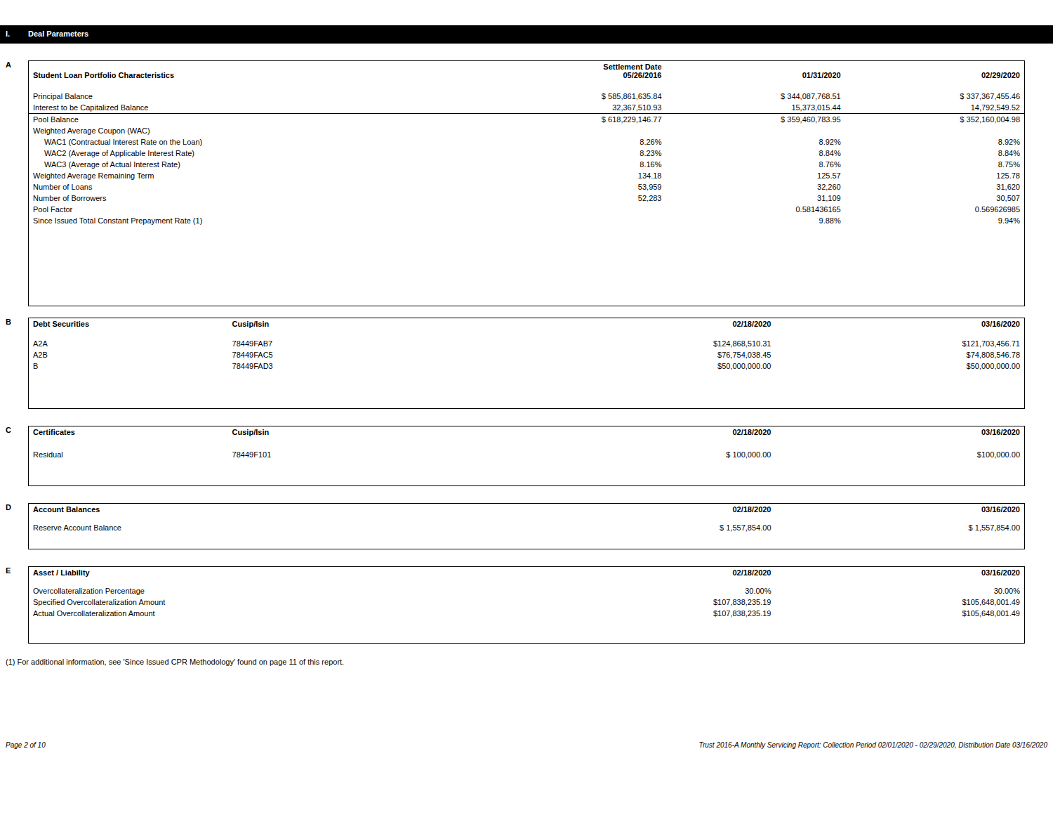I. Deal Parameters
A
| Student Loan Portfolio Characteristics | Settlement Date 05/26/2016 | 01/31/2020 | 02/29/2020 |
| Principal Balance | $ 585,861,635.84 | $ 344,087,768.51 | $ 337,367,455.46 |
| Interest to be Capitalized Balance | 32,367,510.93 | 15,373,015.44 | 14,792,549.52 |
| Pool Balance | $ 618,229,146.77 | $ 359,460,783.95 | $ 352,160,004.98 |
| Weighted Average Coupon (WAC) | | | |
| WAC1 (Contractual Interest Rate on the Loan) | 8.26% | 8.92% | 8.92% |
| WAC2 (Average of Applicable Interest Rate) | 8.23% | 8.84% | 8.84% |
| WAC3 (Average of Actual Interest Rate) | 8.16% | 8.76% | 8.75% |
| Weighted Average Remaining Term | 134.18 | 125.57 | 125.78 |
| Number of Loans | 53,959 | 32,260 | 31,620 |
| Number of Borrowers | 52,283 | 31,109 | 30,507 |
| Pool Factor | | 0.581436165 | 0.569626985 |
| Since Issued Total Constant Prepayment Rate (1) | | 9.88% | 9.94% |
B
| Debt Securities | Cusip/Isin | 02/18/2020 | 03/16/2020 |
| A2A | 78449FAB7 | $124,868,510.31 | $121,703,456.71 |
| A2B | 78449FAC5 | $76,754,038.45 | $74,808,546.78 |
| B | 78449FAD3 | $50,000,000.00 | $50,000,000.00 |
C
| Certificates | Cusip/Isin | 02/18/2020 | 03/16/2020 |
| Residual | 78449F101 | $ 100,000.00 | $100,000.00 |
D
| Account Balances | 02/18/2020 | 03/16/2020 |
| Reserve Account Balance | $ 1,557,854.00 | $ 1,557,854.00 |
E
| Asset / Liability | 02/18/2020 | 03/16/2020 |
| Overcollateralization Percentage | 30.00% | 30.00% |
| Specified Overcollateralization Amount | $107,838,235.19 | $105,648,001.49 |
| Actual Overcollateralization Amount | $107,838,235.19 | $105,648,001.49 |
(1) For additional information, see 'Since Issued CPR Methodology' found on page 11 of this report.
Page 2 of 10 Trust 2016-A Monthly Servicing Report: Collection Period 02/01/2020 - 02/29/2020, Distribution Date 03/16/2020